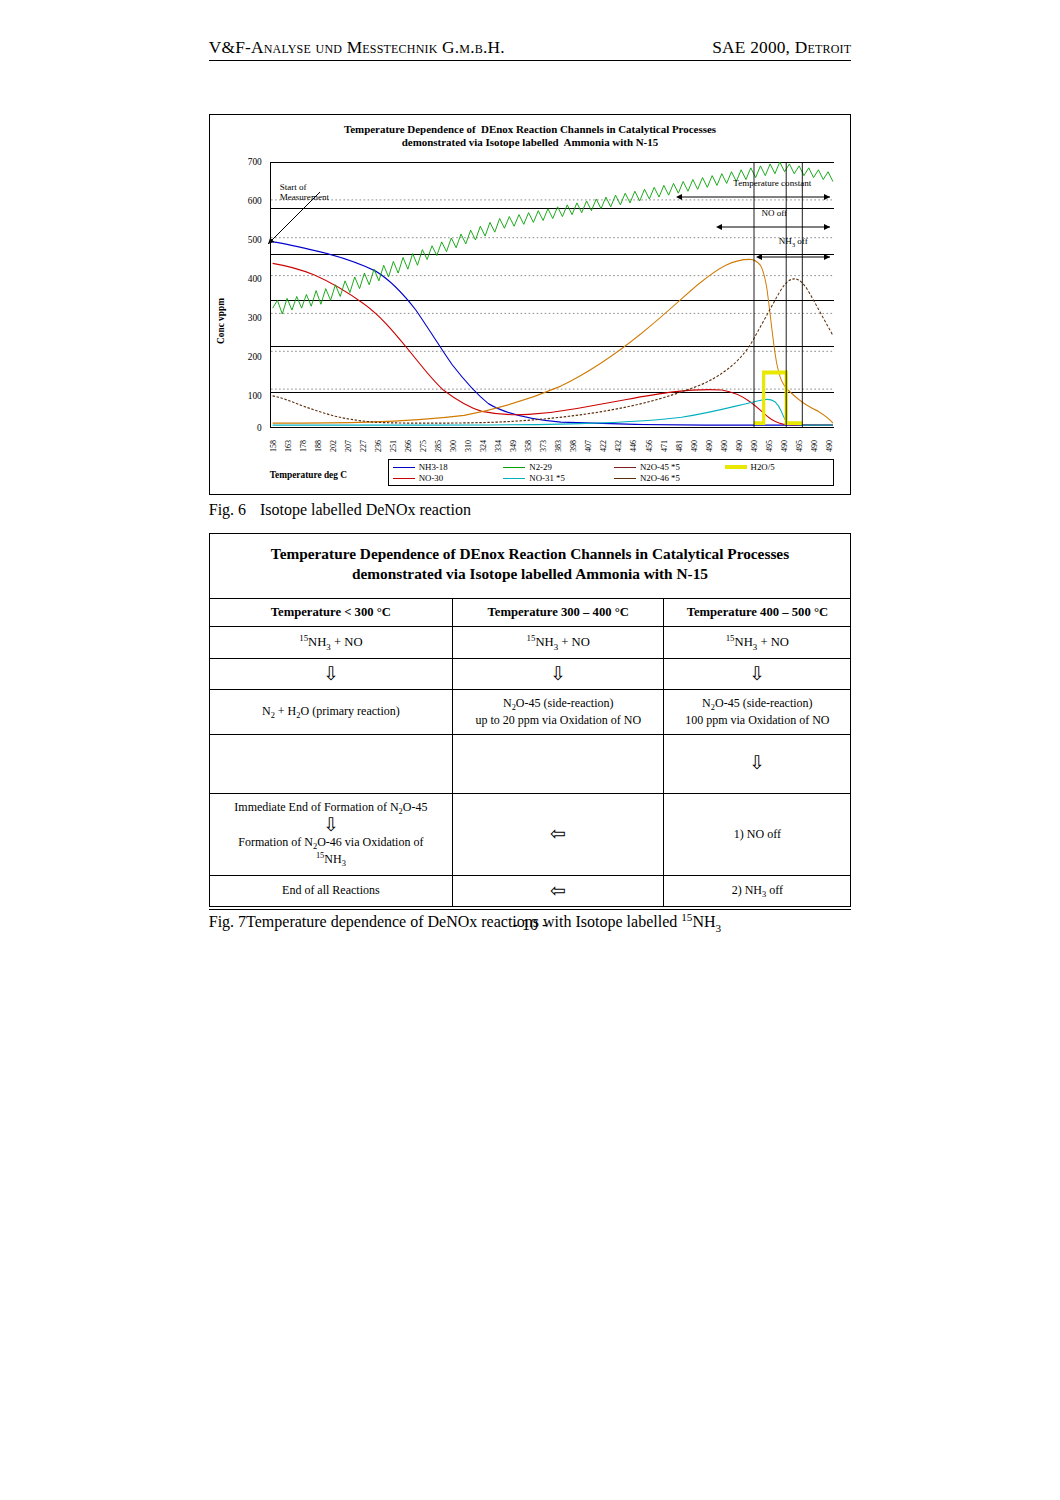V&F-Analyse und Messtechnik G.m.b.H.
SAE 2000, Detroit
Temperature Dependence of DEnox Reaction Channels in Catalytical Processes
demonstrated via Isotope labelled Ammonia with N-15
Conc vppm
700 600 500 400 300 200 100 0
Start of
Measurement
Temperature constant
NO off
NH3 off
158163178188202207227236251266275285300310324334349358373383398407422432446456471481490490490490490495490495490490
Temperature deg C
NH3-18
N2-29
N2O-45 *5
H2O/5
NO-30
NO-31 *5
N2O-46 *5
Fig. 6 Isotope labelled DeNOx reaction
| Temperature Dependence of DEnox Reaction Channels in Catalytical Processes demonstrated via Isotope labelled Ammonia with N-15 |
| Temperature < 300 °C | Temperature 300 – 400 °C | Temperature 400 – 500 °C |
| 15 NH 3 + NO | 15 NH 3 + NO | 15 NH 3 + NO |
| ⇩ | ⇩ | ⇩ |
| N 2 + H 2 O (primary reaction) | N 2 O-45 (side-reaction) up to 20 ppm via Oxidation of NO | N 2 O-45 (side-reaction) 100 ppm via Oxidation of NO |
| | | ⇩ |
| Immediate End of Formation of N 2 O-45 ⇩ Formation of N 2 O-46 via Oxidation of 15 NH 3 | ⇦ | 1) NO off |
| End of all Reactions | ⇦ | 2) NH 3 off |
Fig. 7 Temperature dependence of DeNOx reactions with Isotope labelled 15NH3
- 10 -